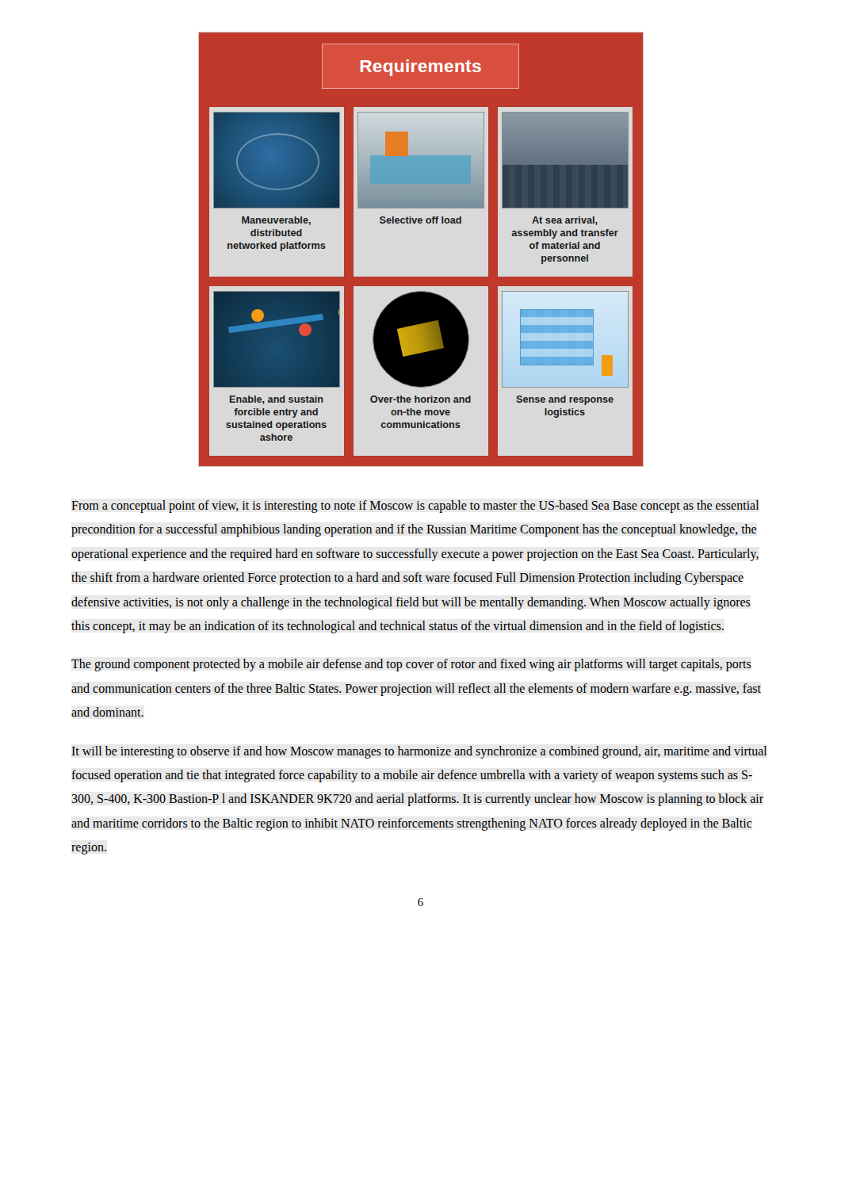Requirements
Maneuverable,
distributed
networked platforms
Selective off load
At sea arrival,
assembly and transfer
of material and
personnel
Enable, and sustain
forcible entry and
sustained operations
ashore
Over-the horizon and
on-the move
communications
Sense and response
logistics
From a conceptual point of view, it is interesting to note if Moscow is capable to master the US-based Sea Base concept as the essential precondition for a successful amphibious landing operation and if the Russian Maritime Component has the conceptual knowledge, the operational experience and the required hard en software to successfully execute a power projection on the East Sea Coast. Particularly, the shift from a hardware oriented Force protection to a hard and soft ware focused Full Dimension Protection including Cyberspace defensive activities, is not only a challenge in the technological field but will be mentally demanding. When Moscow actually ignores this concept, it may be an indication of its technological and technical status of the virtual dimension and in the field of logistics.
The ground component protected by a mobile air defense and top cover of rotor and fixed wing air platforms will target capitals, ports and communication centers of the three Baltic States. Power projection will reflect all the elements of modern warfare e.g. massive, fast and dominant.
It will be interesting to observe if and how Moscow manages to harmonize and synchronize a combined ground, air, maritime and virtual focused operation and tie that integrated force capability to a mobile air defence umbrella with a variety of weapon systems such as S-300, S-400, K-300 Bastion-P l and ISKANDER 9K720 and aerial platforms. It is currently unclear how Moscow is planning to block air and maritime corridors to the Baltic region to inhibit NATO reinforcements strengthening NATO forces already deployed in the Baltic region.
6